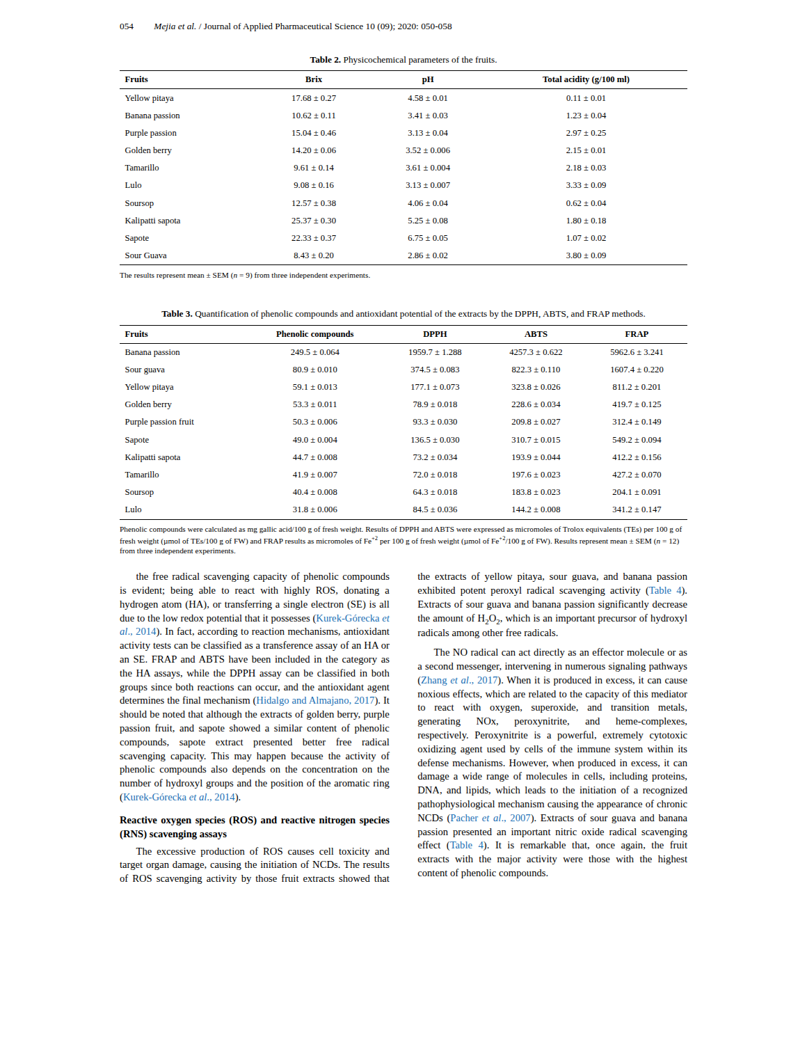054 Mejia et al. / Journal of Applied Pharmaceutical Science 10 (09); 2020: 050-058
Table 2. Physicochemical parameters of the fruits.
| Fruits | Brix | pH | Total acidity (g/100 ml) |
| --- | --- | --- | --- |
| Yellow pitaya | 17.68 ± 0.27 | 4.58 ± 0.01 | 0.11 ± 0.01 |
| Banana passion | 10.62 ± 0.11 | 3.41 ± 0.03 | 1.23 ± 0.04 |
| Purple passion | 15.04 ± 0.46 | 3.13 ± 0.04 | 2.97 ± 0.25 |
| Golden berry | 14.20 ± 0.06 | 3.52 ± 0.006 | 2.15 ± 0.01 |
| Tamarillo | 9.61 ± 0.14 | 3.61 ± 0.004 | 2.18 ± 0.03 |
| Lulo | 9.08 ± 0.16 | 3.13 ± 0.007 | 3.33 ± 0.09 |
| Soursop | 12.57 ± 0.38 | 4.06 ± 0.04 | 0.62 ± 0.04 |
| Kalipatti sapota | 25.37 ± 0.30 | 5.25 ± 0.08 | 1.80 ± 0.18 |
| Sapote | 22.33 ± 0.37 | 6.75 ± 0.05 | 1.07 ± 0.02 |
| Sour Guava | 8.43 ± 0.20 | 2.86 ± 0.02 | 3.80 ± 0.09 |
The results represent mean ± SEM (n = 9) from three independent experiments.
Table 3. Quantification of phenolic compounds and antioxidant potential of the extracts by the DPPH, ABTS, and FRAP methods.
| Fruits | Phenolic compounds | DPPH | ABTS | FRAP |
| --- | --- | --- | --- | --- |
| Banana passion | 249.5 ± 0.064 | 1959.7 ± 1.288 | 4257.3 ± 0.622 | 5962.6 ± 3.241 |
| Sour guava | 80.9 ± 0.010 | 374.5 ± 0.083 | 822.3 ± 0.110 | 1607.4 ± 0.220 |
| Yellow pitaya | 59.1 ± 0.013 | 177.1 ± 0.073 | 323.8 ± 0.026 | 811.2 ± 0.201 |
| Golden berry | 53.3 ± 0.011 | 78.9 ± 0.018 | 228.6 ± 0.034 | 419.7 ± 0.125 |
| Purple passion fruit | 50.3 ± 0.006 | 93.3 ± 0.030 | 209.8 ± 0.027 | 312.4 ± 0.149 |
| Sapote | 49.0 ± 0.004 | 136.5 ± 0.030 | 310.7 ± 0.015 | 549.2 ± 0.094 |
| Kalipatti sapota | 44.7 ± 0.008 | 73.2 ± 0.034 | 193.9 ± 0.044 | 412.2 ± 0.156 |
| Tamarillo | 41.9 ± 0.007 | 72.0 ± 0.018 | 197.6 ± 0.023 | 427.2 ± 0.070 |
| Soursop | 40.4 ± 0.008 | 64.3 ± 0.018 | 183.8 ± 0.023 | 204.1 ± 0.091 |
| Lulo | 31.8 ± 0.006 | 84.5 ± 0.036 | 144.2 ± 0.008 | 341.2 ± 0.147 |
Phenolic compounds were calculated as mg gallic acid/100 g of fresh weight. Results of DPPH and ABTS were expressed as micromoles of Trolox equivalents (TEs) per 100 g of fresh weight (µmol of TEs/100 g of FW) and FRAP results as micromoles of Fe+2 per 100 g of fresh weight (µmol of Fe+2/100 g of FW). Results represent mean ± SEM (n = 12) from three independent experiments.
the free radical scavenging capacity of phenolic compounds is evident; being able to react with highly ROS, donating a hydrogen atom (HA), or transferring a single electron (SE) is all due to the low redox potential that it possesses (Kurek-Górecka et al., 2014). In fact, according to reaction mechanisms, antioxidant activity tests can be classified as a transference assay of an HA or an SE. FRAP and ABTS have been included in the category as the HA assays, while the DPPH assay can be classified in both groups since both reactions can occur, and the antioxidant agent determines the final mechanism (Hidalgo and Almajano, 2017). It should be noted that although the extracts of golden berry, purple passion fruit, and sapote showed a similar content of phenolic compounds, sapote extract presented better free radical scavenging capacity. This may happen because the activity of phenolic compounds also depends on the concentration on the number of hydroxyl groups and the position of the aromatic ring (Kurek-Górecka et al., 2014).
Reactive oxygen species (ROS) and reactive nitrogen species (RNS) scavenging assays
The excessive production of ROS causes cell toxicity and target organ damage, causing the initiation of NCDs. The results of ROS scavenging activity by those fruit extracts showed that the extracts of yellow pitaya, sour guava, and banana passion exhibited potent peroxyl radical scavenging activity (Table 4). Extracts of sour guava and banana passion significantly decrease the amount of H2O2, which is an important precursor of hydroxyl radicals among other free radicals.
The NO radical can act directly as an effector molecule or as a second messenger, intervening in numerous signaling pathways (Zhang et al., 2017). When it is produced in excess, it can cause noxious effects, which are related to the capacity of this mediator to react with oxygen, superoxide, and transition metals, generating NOx, peroxynitrite, and heme-complexes, respectively. Peroxynitrite is a powerful, extremely cytotoxic oxidizing agent used by cells of the immune system within its defense mechanisms. However, when produced in excess, it can damage a wide range of molecules in cells, including proteins, DNA, and lipids, which leads to the initiation of a recognized pathophysiological mechanism causing the appearance of chronic NCDs (Pacher et al., 2007). Extracts of sour guava and banana passion presented an important nitric oxide radical scavenging effect (Table 4). It is remarkable that, once again, the fruit extracts with the major activity were those with the highest content of phenolic compounds.